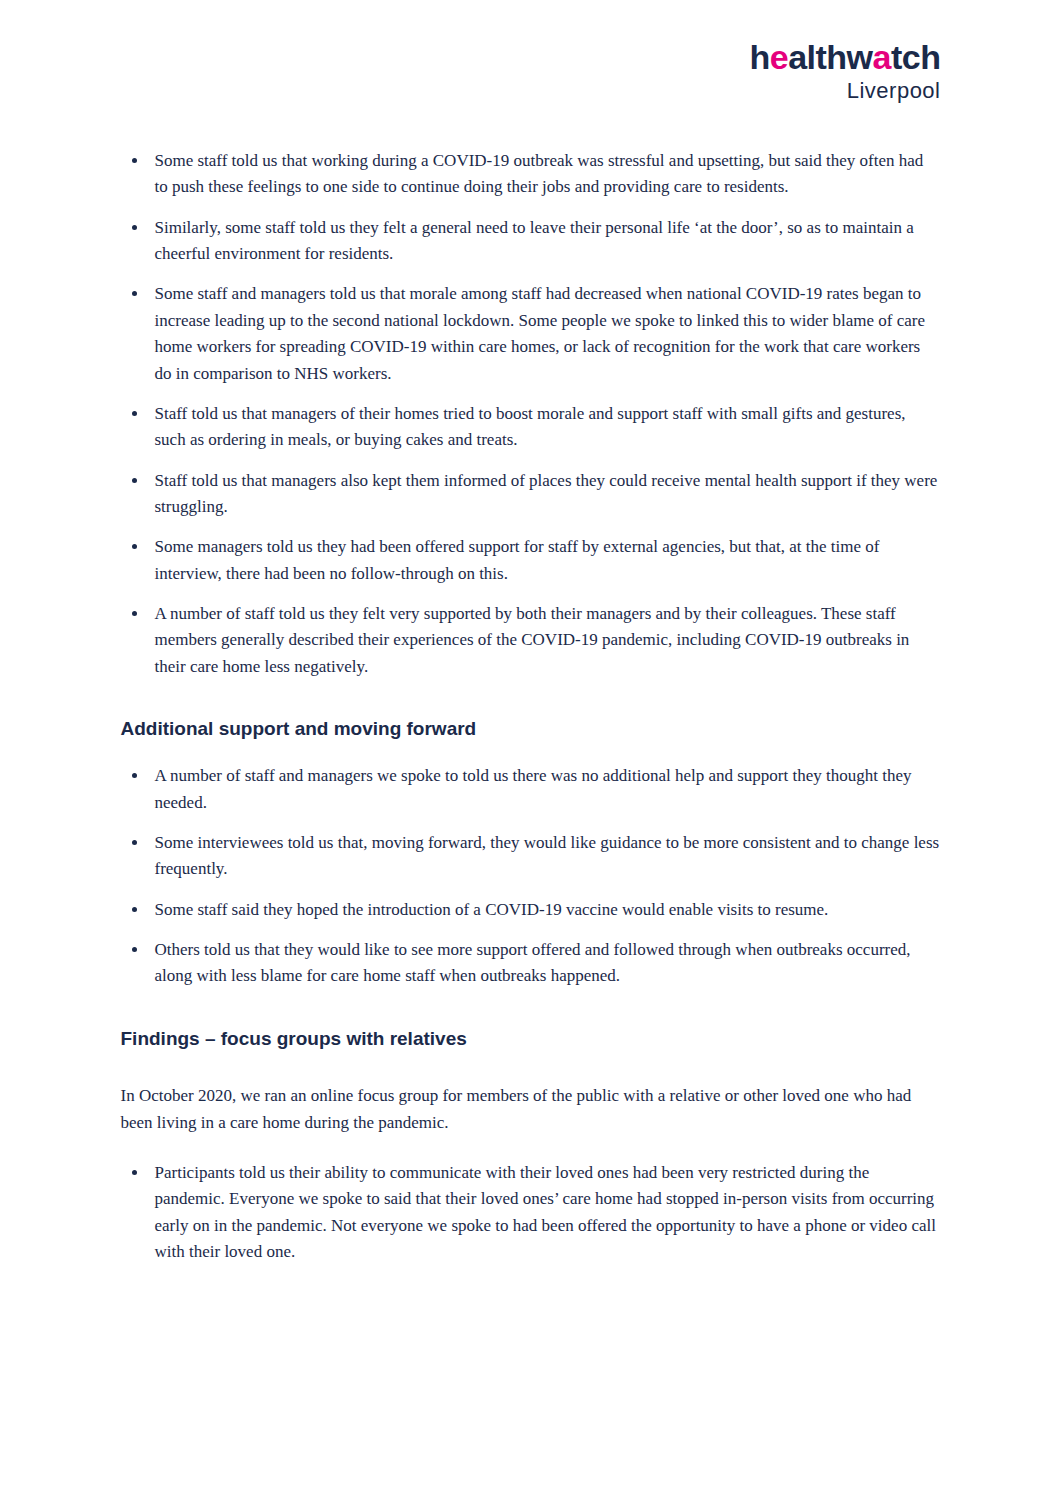healthwatch
Liverpool
Some staff told us that working during a COVID-19 outbreak was stressful and upsetting, but said they often had to push these feelings to one side to continue doing their jobs and providing care to residents.
Similarly, some staff told us they felt a general need to leave their personal life ‘at the door’, so as to maintain a cheerful environment for residents.
Some staff and managers told us that morale among staff had decreased when national COVID-19 rates began to increase leading up to the second national lockdown. Some people we spoke to linked this to wider blame of care home workers for spreading COVID-19 within care homes, or lack of recognition for the work that care workers do in comparison to NHS workers.
Staff told us that managers of their homes tried to boost morale and support staff with small gifts and gestures, such as ordering in meals, or buying cakes and treats.
Staff told us that managers also kept them informed of places they could receive mental health support if they were struggling.
Some managers told us they had been offered support for staff by external agencies, but that, at the time of interview, there had been no follow-through on this.
A number of staff told us they felt very supported by both their managers and by their colleagues. These staff members generally described their experiences of the COVID-19 pandemic, including COVID-19 outbreaks in their care home less negatively.
Additional support and moving forward
A number of staff and managers we spoke to told us there was no additional help and support they thought they needed.
Some interviewees told us that, moving forward, they would like guidance to be more consistent and to change less frequently.
Some staff said they hoped the introduction of a COVID-19 vaccine would enable visits to resume.
Others told us that they would like to see more support offered and followed through when outbreaks occurred, along with less blame for care home staff when outbreaks happened.
Findings – focus groups with relatives
In October 2020, we ran an online focus group for members of the public with a relative or other loved one who had been living in a care home during the pandemic.
Participants told us their ability to communicate with their loved ones had been very restricted during the pandemic. Everyone we spoke to said that their loved ones’ care home had stopped in-person visits from occurring early on in the pandemic. Not everyone we spoke to had been offered the opportunity to have a phone or video call with their loved one.